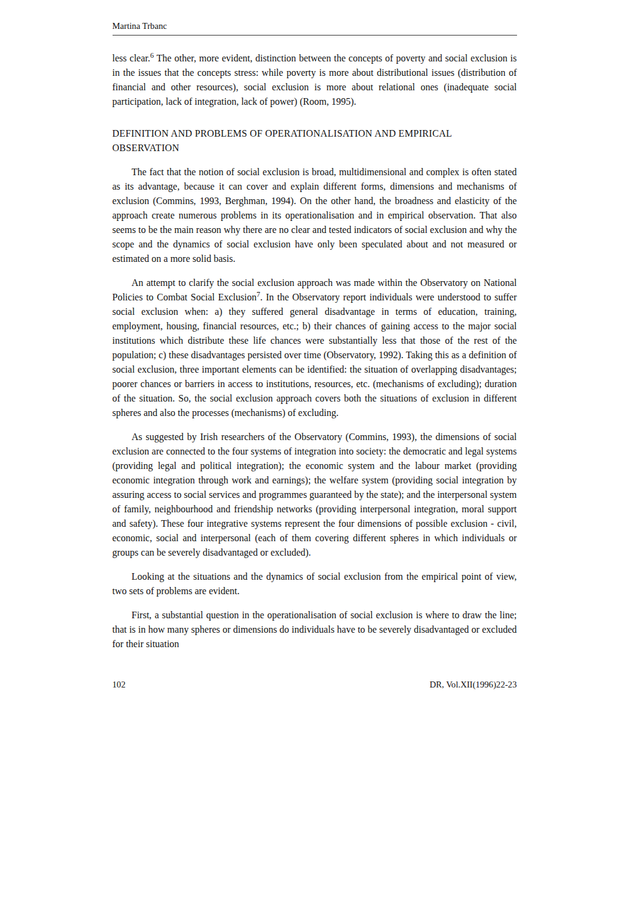Martina Trbanc
less clear.6 The other, more evident, distinction between the concepts of poverty and social exclusion is in the issues that the concepts stress: while poverty is more about distributional issues (distribution of financial and other resources), social exclusion is more about relational ones (inadequate social participation, lack of integration, lack of power) (Room, 1995).
Definition and problems of operationalisation and empirical observation
The fact that the notion of social exclusion is broad, multidimensional and complex is often stated as its advantage, because it can cover and explain different forms, dimensions and mechanisms of exclusion (Commins, 1993, Berghman, 1994). On the other hand, the broadness and elasticity of the approach create numerous problems in its operationalisation and in empirical observation. That also seems to be the main reason why there are no clear and tested indicators of social exclusion and why the scope and the dynamics of social exclusion have only been speculated about and not measured or estimated on a more solid basis.
An attempt to clarify the social exclusion approach was made within the Observatory on National Policies to Combat Social Exclusion7. In the Observatory report individuals were understood to suffer social exclusion when: a) they suffered general disadvantage in terms of education, training, employment, housing, financial resources, etc.; b) their chances of gaining access to the major social institutions which distribute these life chances were substantially less that those of the rest of the population; c) these disadvantages persisted over time (Observatory, 1992). Taking this as a definition of social exclusion, three important elements can be identified: the situation of overlapping disadvantages; poorer chances or barriers in access to institutions, resources, etc. (mechanisms of excluding); duration of the situation. So, the social exclusion approach covers both the situations of exclusion in different spheres and also the processes (mechanisms) of excluding.
As suggested by Irish researchers of the Observatory (Commins, 1993), the dimensions of social exclusion are connected to the four systems of integration into society: the democratic and legal systems (providing legal and political integration); the economic system and the labour market (providing economic integration through work and earnings); the welfare system (providing social integration by assuring access to social services and programmes guaranteed by the state); and the interpersonal system of family, neighbourhood and friendship networks (providing interpersonal integration, moral support and safety). These four integrative systems represent the four dimensions of possible exclusion - civil, economic, social and interpersonal (each of them covering different spheres in which individuals or groups can be severely disadvantaged or excluded).
Looking at the situations and the dynamics of social exclusion from the empirical point of view, two sets of problems are evident.
First, a substantial question in the operationalisation of social exclusion is where to draw the line; that is in how many spheres or dimensions do individuals have to be severely disadvantaged or excluded for their situation
102 DR, Vol.XII(1996)22-23